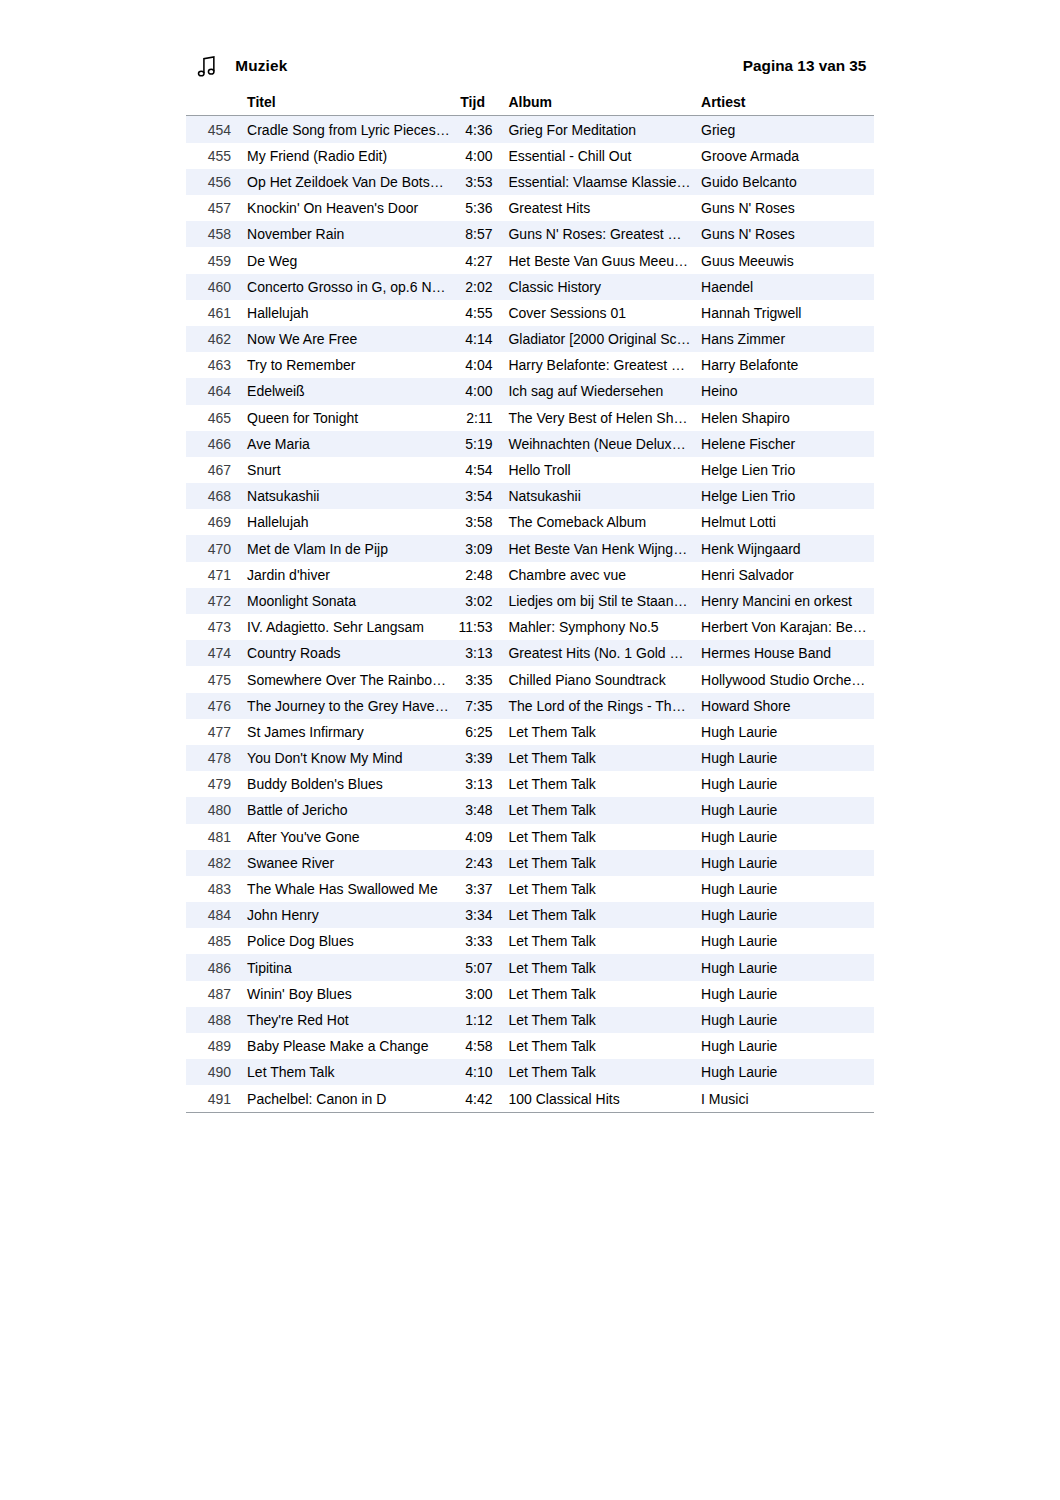Muziek
Pagina 13 van 35
| | Titel | Tijd | Album | Artiest |
| --- | --- | --- | --- | --- |
| 454 | Cradle Song from Lyric Pieces… | 4:36 | Grieg For Meditation | Grieg |
| 455 | My Friend (Radio Edit) | 4:00 | Essential - Chill Out | Groove Armada |
| 456 | Op Het Zeildoek Van De Botsau… | 3:53 | Essential: Vlaamse Klassiekers | Guido Belcanto |
| 457 | Knockin' On Heaven's Door | 5:36 | Greatest Hits | Guns N' Roses |
| 458 | November Rain | 8:57 | Guns N' Roses: Greatest Hits | Guns N' Roses |
| 459 | De Weg | 4:27 | Het Beste Van Guus Meeuwis | Guus Meeuwis |
| 460 | Concerto Grosso in G, op.6 N°… | 2:02 | Classic History | Haendel |
| 461 | Hallelujah | 4:55 | Cover Sessions 01 | Hannah Trigwell |
| 462 | Now We Are Free | 4:14 | Gladiator [2000 Original Score] | Hans Zimmer |
| 463 | Try to Remember | 4:04 | Harry Belafonte: Greatest Hits | Harry Belafonte |
| 464 | Edelweiß | 4:00 | Ich sag auf Wiedersehen | Heino |
| 465 | Queen for Tonight | 2:11 | The Very Best of Helen Shapiro | Helen Shapiro |
| 466 | Ave Maria | 5:19 | Weihnachten (Neue Deluxe Ver… | Helene Fischer |
| 467 | Snurt | 4:54 | Hello Troll | Helge Lien Trio |
| 468 | Natsukashii | 3:54 | Natsukashii | Helge Lien Trio |
| 469 | Hallelujah | 3:58 | The Comeback Album | Helmut Lotti |
| 470 | Met de Vlam In de Pijp | 3:09 | Het Beste Van Henk Wijngaard,… | Henk Wijngaard |
| 471 | Jardin d'hiver | 2:48 | Chambre avec vue | Henri Salvador |
| 472 | Moonlight Sonata | 3:02 | Liedjes om bij Stil te Staan Disc 5 | Henry Mancini en orkest |
| 473 | IV. Adagietto. Sehr Langsam | 11:53 | Mahler: Symphony No.5 | Herbert Von Karajan: Berliner P… |
| 474 | Country Roads | 3:13 | Greatest Hits (No. 1 Gold Select… | Hermes House Band |
| 475 | Somewhere Over The Rainbow… | 3:35 | Chilled Piano Soundtrack | Hollywood Studio Orchestra |
| 476 | The Journey to the Grey Haven… | 7:35 | The Lord of the Rings - The Ret… | Howard Shore |
| 477 | St James Infirmary | 6:25 | Let Them Talk | Hugh Laurie |
| 478 | You Don't Know My Mind | 3:39 | Let Them Talk | Hugh Laurie |
| 479 | Buddy Bolden's Blues | 3:13 | Let Them Talk | Hugh Laurie |
| 480 | Battle of Jericho | 3:48 | Let Them Talk | Hugh Laurie |
| 481 | After You've Gone | 4:09 | Let Them Talk | Hugh Laurie |
| 482 | Swanee River | 2:43 | Let Them Talk | Hugh Laurie |
| 483 | The Whale Has Swallowed Me | 3:37 | Let Them Talk | Hugh Laurie |
| 484 | John Henry | 3:34 | Let Them Talk | Hugh Laurie |
| 485 | Police Dog Blues | 3:33 | Let Them Talk | Hugh Laurie |
| 486 | Tipitina | 5:07 | Let Them Talk | Hugh Laurie |
| 487 | Winin' Boy Blues | 3:00 | Let Them Talk | Hugh Laurie |
| 488 | They're Red Hot | 1:12 | Let Them Talk | Hugh Laurie |
| 489 | Baby Please Make a Change | 4:58 | Let Them Talk | Hugh Laurie |
| 490 | Let Them Talk | 4:10 | Let Them Talk | Hugh Laurie |
| 491 | Pachelbel: Canon in D | 4:42 | 100 Classical Hits | I Musici |